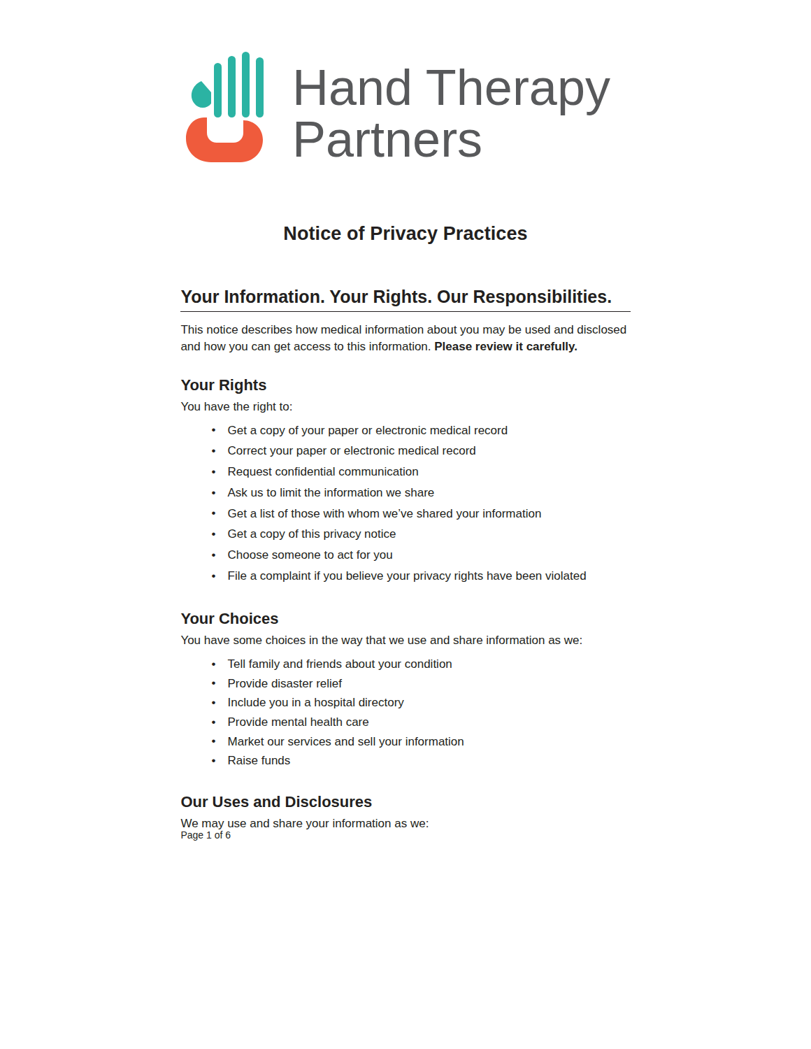Hand Therapy Partners
Notice of Privacy Practices
Your Information. Your Rights. Our Responsibilities.
This notice describes how medical information about you may be used and disclosed and how you can get access to this information. Please review it carefully.
Your Rights
You have the right to:
Get a copy of your paper or electronic medical record
Correct your paper or electronic medical record
Request confidential communication
Ask us to limit the information we share
Get a list of those with whom we’ve shared your information
Get a copy of this privacy notice
Choose someone to act for you
File a complaint if you believe your privacy rights have been violated
Your Choices
You have some choices in the way that we use and share information as we:
Tell family and friends about your condition
Provide disaster relief
Include you in a hospital directory
Provide mental health care
Market our services and sell your information
Raise funds
Our Uses and Disclosures
We may use and share your information as we:
Page 1 of 6